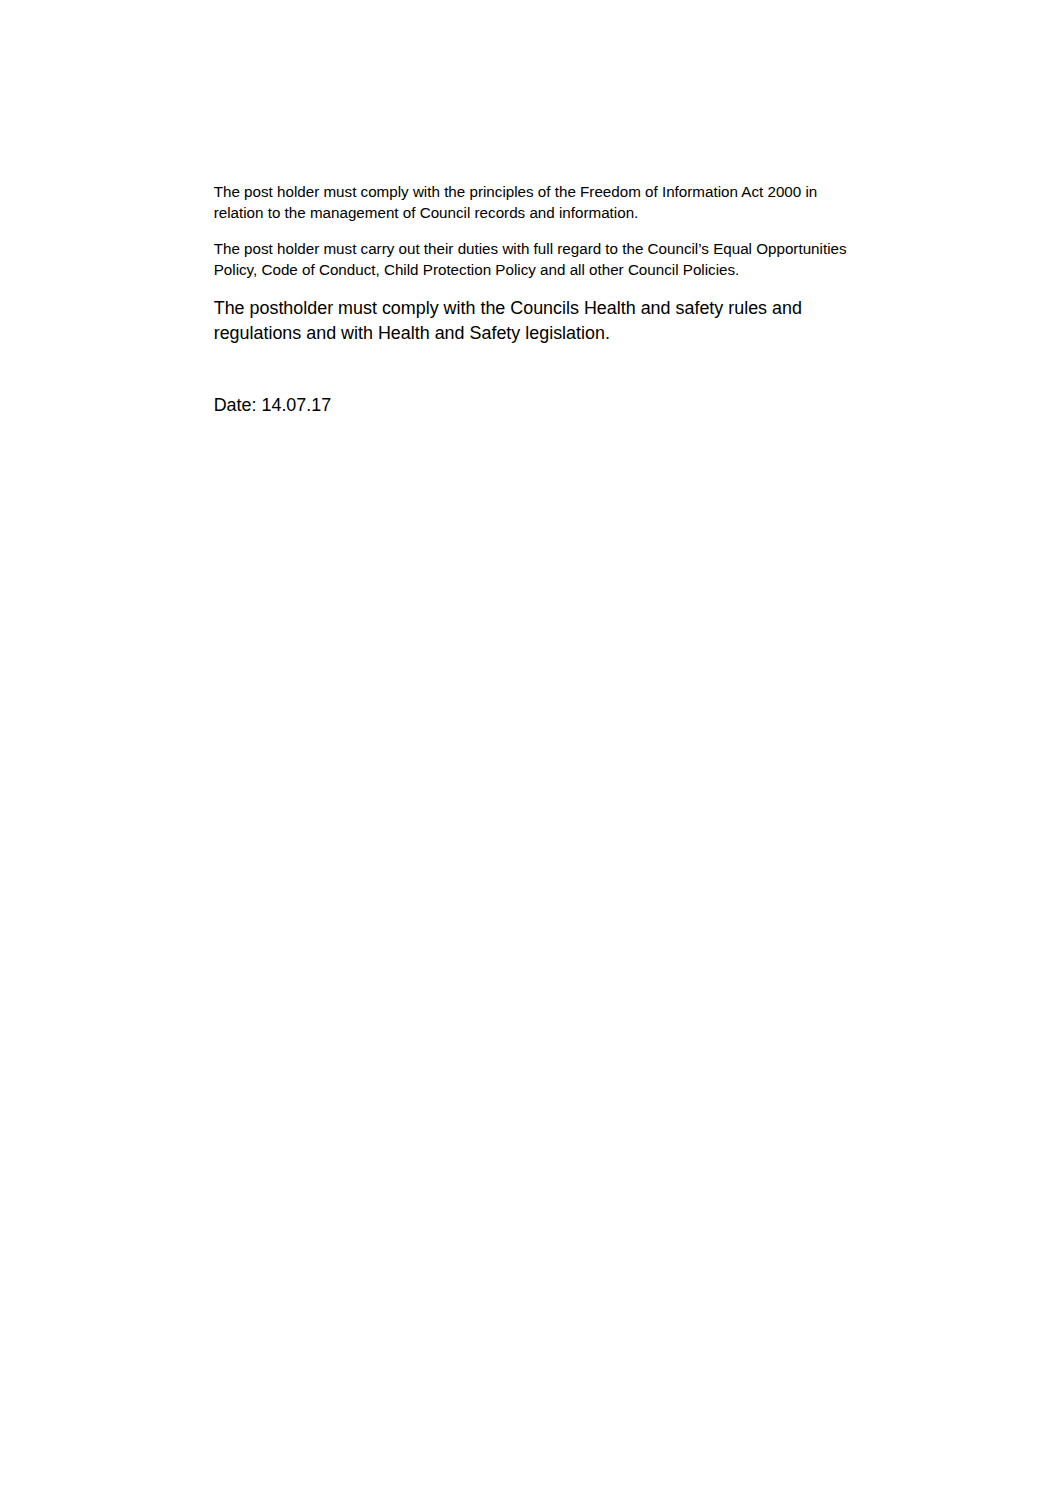The post holder must comply with the principles of the Freedom of Information Act 2000 in relation to the management of Council records and information.
The post holder must carry out their duties with full regard to the Council’s Equal Opportunities Policy, Code of Conduct, Child Protection Policy and all other Council Policies.
The postholder must comply with the Councils Health and safety rules and regulations and with Health and Safety legislation.
Date: 14.07.17